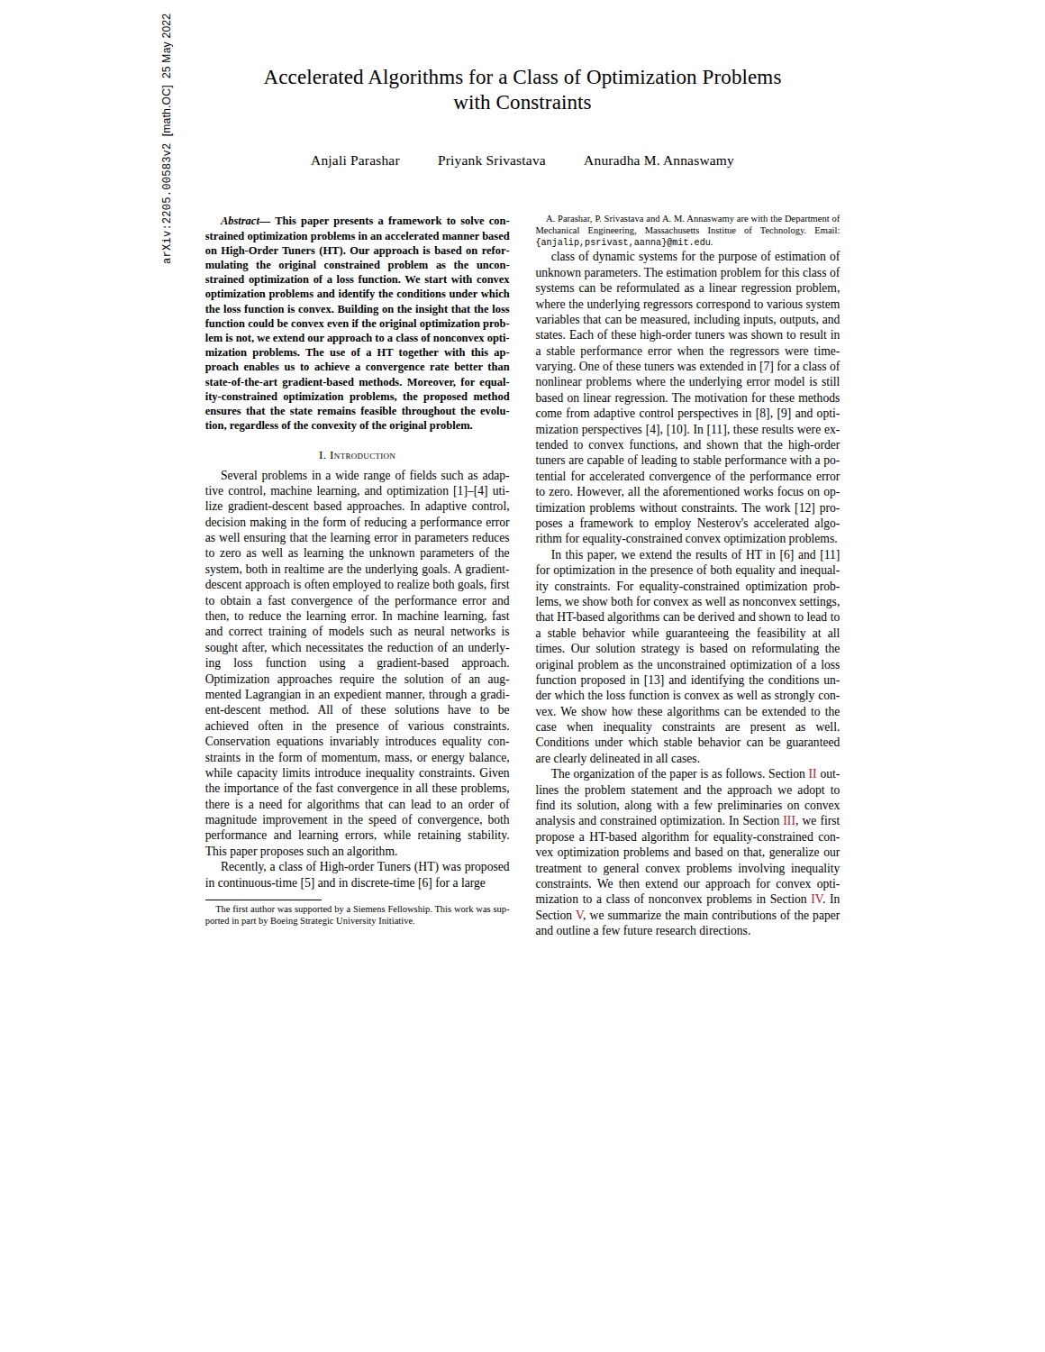arXiv:2205.00583v2 [math.OC] 25 May 2022
Accelerated Algorithms for a Class of Optimization Problems with Constraints
Anjali Parashar Priyank Srivastava Anuradha M. Annaswamy
Abstract— This paper presents a framework to solve constrained optimization problems in an accelerated manner based on High-Order Tuners (HT). Our approach is based on reformulating the original constrained problem as the unconstrained optimization of a loss function. We start with convex optimization problems and identify the conditions under which the loss function is convex. Building on the insight that the loss function could be convex even if the original optimization problem is not, we extend our approach to a class of nonconvex optimization problems. The use of a HT together with this approach enables us to achieve a convergence rate better than state-of-the-art gradient-based methods. Moreover, for equality-constrained optimization problems, the proposed method ensures that the state remains feasible throughout the evolution, regardless of the convexity of the original problem.
I. Introduction
Several problems in a wide range of fields such as adaptive control, machine learning, and optimization [1]–[4] utilize gradient-descent based approaches. In adaptive control, decision making in the form of reducing a performance error as well ensuring that the learning error in parameters reduces to zero as well as learning the unknown parameters of the system, both in realtime are the underlying goals. A gradient-descent approach is often employed to realize both goals, first to obtain a fast convergence of the performance error and then, to reduce the learning error. In machine learning, fast and correct training of models such as neural networks is sought after, which necessitates the reduction of an underlying loss function using a gradient-based approach. Optimization approaches require the solution of an augmented Lagrangian in an expedient manner, through a gradient-descent method. All of these solutions have to be achieved often in the presence of various constraints. Conservation equations invariably introduces equality constraints in the form of momentum, mass, or energy balance, while capacity limits introduce inequality constraints. Given the importance of the fast convergence in all these problems, there is a need for algorithms that can lead to an order of magnitude improvement in the speed of convergence, both performance and learning errors, while retaining stability. This paper proposes such an algorithm.
Recently, a class of High-order Tuners (HT) was proposed in continuous-time [5] and in discrete-time [6] for a large
The first author was supported by a Siemens Fellowship. This work was supported in part by Boeing Strategic University Initiative.
A. Parashar, P. Srivastava and A. M. Annaswamy are with the Department of Mechanical Engineering, Massachusetts Institue of Technology. Email:{anjalip,psrivast,aanna}@mit.edu.
class of dynamic systems for the purpose of estimation of unknown parameters. The estimation problem for this class of systems can be reformulated as a linear regression problem, where the underlying regressors correspond to various system variables that can be measured, including inputs, outputs, and states. Each of these high-order tuners was shown to result in a stable performance error when the regressors were time-varying. One of these tuners was extended in [7] for a class of nonlinear problems where the underlying error model is still based on linear regression. The motivation for these methods come from adaptive control perspectives in [8], [9] and optimization perspectives [4], [10]. In [11], these results were extended to convex functions, and shown that the high-order tuners are capable of leading to stable performance with a potential for accelerated convergence of the performance error to zero. However, all the aforementioned works focus on optimization problems without constraints. The work [12] proposes a framework to employ Nesterov's accelerated algorithm for equality-constrained convex optimization problems.
In this paper, we extend the results of HT in [6] and [11] for optimization in the presence of both equality and inequality constraints. For equality-constrained optimization problems, we show both for convex as well as nonconvex settings, that HT-based algorithms can be derived and shown to lead to a stable behavior while guaranteeing the feasibility at all times. Our solution strategy is based on reformulating the original problem as the unconstrained optimization of a loss function proposed in [13] and identifying the conditions under which the loss function is convex as well as strongly convex. We show how these algorithms can be extended to the case when inequality constraints are present as well. Conditions under which stable behavior can be guaranteed are clearly delineated in all cases.
The organization of the paper is as follows. Section II outlines the problem statement and the approach we adopt to find its solution, along with a few preliminaries on convex analysis and constrained optimization. In Section III, we first propose a HT-based algorithm for equality-constrained convex optimization problems and based on that, generalize our treatment to general convex problems involving inequality constraints. We then extend our approach for convex optimization to a class of nonconvex problems in Section IV. In Section V, we summarize the main contributions of the paper and outline a few future research directions.